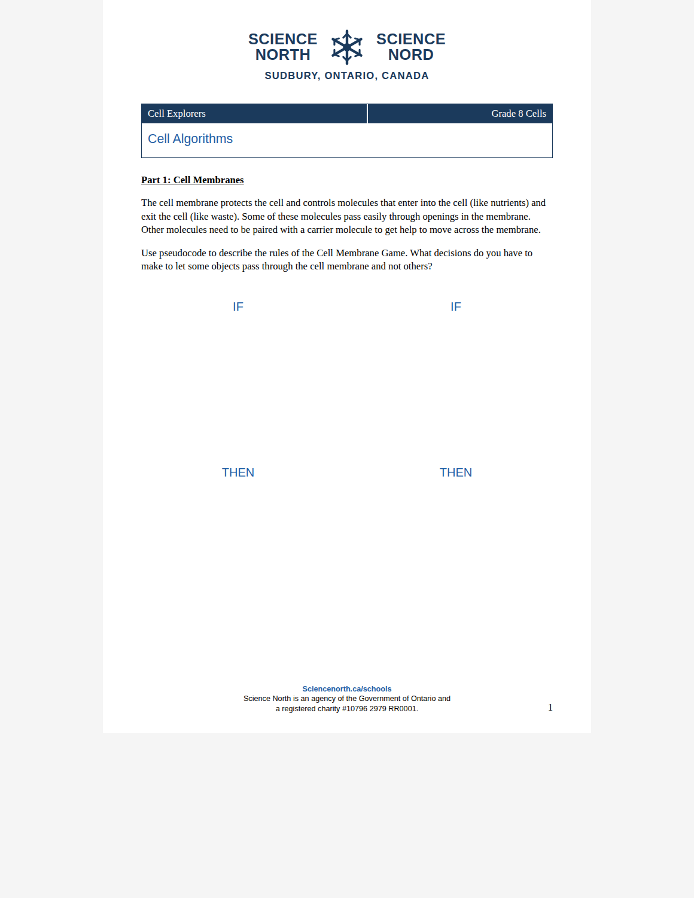Science North
Science Nord
Sudbury, Ontario, Canada
Cell Explorers
Grade 8 Cells
Cell Algorithms
Part 1: Cell Membranes
The cell membrane protects the cell and controls molecules that enter into the cell (like nutrients) and exit the cell (like waste). Some of these molecules pass easily through openings in the membrane. Other molecules need to be paired with a carrier molecule to get help to move across the membrane.
Use pseudocode to describe the rules of the Cell Membrane Game. What decisions do you have to make to let some objects pass through the cell membrane and not others?
IF
THEN
IF
THEN
Sciencenorth.ca/schools
Science North is an agency of the Government of Ontario and
a registered charity #10796 2979 RR0001.
1